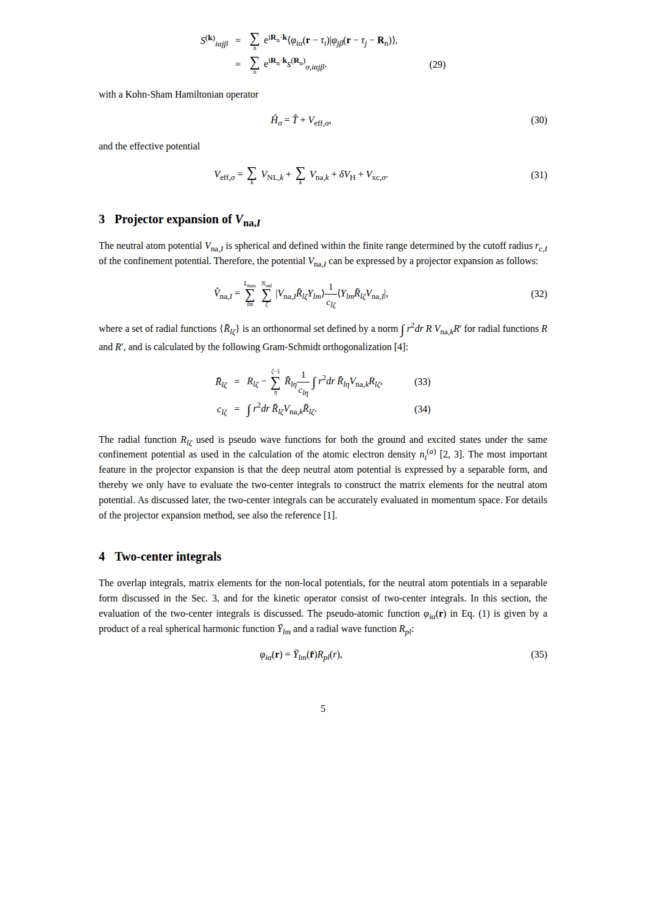| S ( k ) iαjβ | = | ∑ n e i R n · k ⟨ φ iα ( r − τ i )/ φ jβ ( r − τ j − R n )⟩, | |
| | = | ∑ n e i R n · k s ( R n ) σ,iαjβ . | (29) |
with a Kohn-Sham Hamiltonian operator
Ĥσ = T̂ + Veff,σ,
(30)
and the effective potential
Veff,σ = ∑k VNL,k + ∑k Vna,k + δVH + Vxc,σ.
(31)
3 Projector expansion of Vna,I
The neutral atom potential Vna,I is spherical and defined within the finite range determined by the cutoff radius rc,I of the confinement potential. Therefore, the potential Vna,I can be expressed by a projector expansion as follows:
V̂na,I = Lmax∑lm Nrad∑ζ |Vna,IR̄lζYlm⟩1 clζ⟨YlmR̄lζVna,I|,
(32)
where a set of radial functions {R̄lζ} is an orthonormal set defined by a norm ∫ r2dr R Vna,kR′ for radial functions R and R′, and is calculated by the following Gram-Schmidt orthogonalization [4]:
| R̄ lζ | = | R lζ − ζ −1 ∑ η R̄ lη 1 c lη ∫ r 2 dr R̄ lη V na, k R lζ , | (33) |
| c lζ | = | ∫ r 2 dr R̄ lζ V na, k R̄ lζ . | (34) |
The radial function Rlζ used is pseudo wave functions for both the ground and excited states under the same confinement potential as used in the calculation of the atomic electron density ni(a) [2, 3]. The most important feature in the projector expansion is that the deep neutral atom potential is expressed by a separable form, and thereby we only have to evaluate the two-center integrals to construct the matrix elements for the neutral atom potential. As discussed later, the two-center integrals can be accurately evaluated in momentum space. For details of the projector expansion method, see also the reference [1].
4 Two-center integrals
The overlap integrals, matrix elements for the non-local potentials, for the neutral atom potentials in a separable form discussed in the Sec. 3, and for the kinetic operator consist of two-center integrals. In this section, the evaluation of the two-center integrals is discussed. The pseudo-atomic function φiα(r) in Eq. (1) is given by a product of a real spherical harmonic function Ȳlm and a radial wave function Rpl:
φiα(r) = Ȳlm(r̂)Rpl(r),
(35)
5